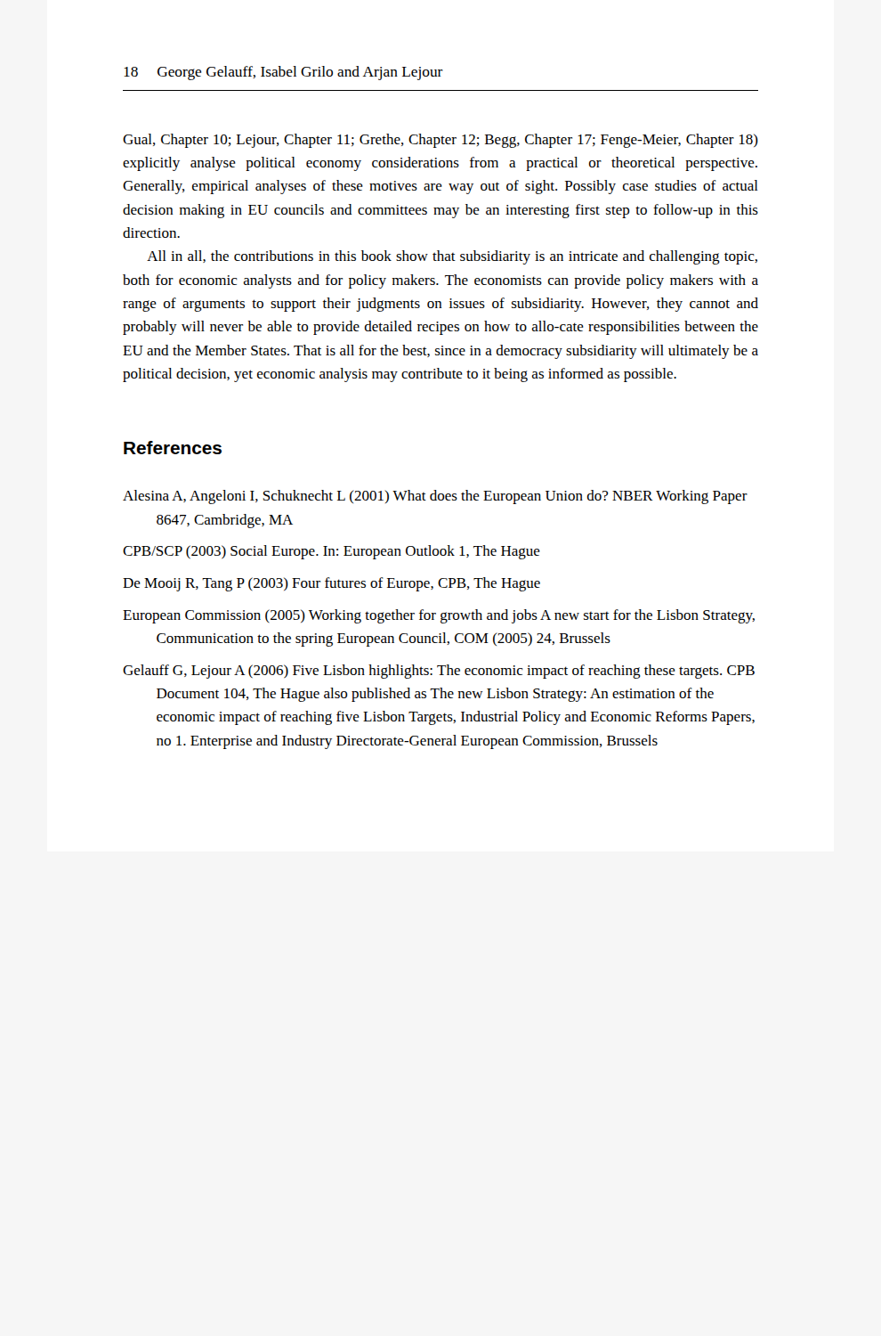18 George Gelauff, Isabel Grilo and Arjan Lejour
Gual, Chapter 10; Lejour, Chapter 11; Grethe, Chapter 12; Begg, Chapter 17; Fenge-Meier, Chapter 18) explicitly analyse political economy considerations from a practical or theoretical perspective. Generally, empirical analyses of these motives are way out of sight. Possibly case studies of actual decision making in EU councils and committees may be an interesting first step to follow-up in this direction.
All in all, the contributions in this book show that subsidiarity is an intricate and challenging topic, both for economic analysts and for policy makers. The economists can provide policy makers with a range of arguments to support their judgments on issues of subsidiarity. However, they cannot and probably will never be able to provide detailed recipes on how to allo-cate responsibilities between the EU and the Member States. That is all for the best, since in a democracy subsidiarity will ultimately be a political decision, yet economic analysis may contribute to it being as informed as possible.
References
Alesina A, Angeloni I, Schuknecht L (2001) What does the European Union do? NBER Working Paper 8647, Cambridge, MA
CPB/SCP (2003) Social Europe. In: European Outlook 1, The Hague
De Mooij R, Tang P (2003) Four futures of Europe, CPB, The Hague
European Commission (2005) Working together for growth and jobs A new start for the Lisbon Strategy, Communication to the spring European Council, COM (2005) 24, Brussels
Gelauff G, Lejour A (2006) Five Lisbon highlights: The economic impact of reaching these targets. CPB Document 104, The Hague also published as The new Lisbon Strategy: An estimation of the economic impact of reaching five Lisbon Targets, Industrial Policy and Economic Reforms Papers, no 1. Enterprise and Industry Directorate-General European Commission, Brussels